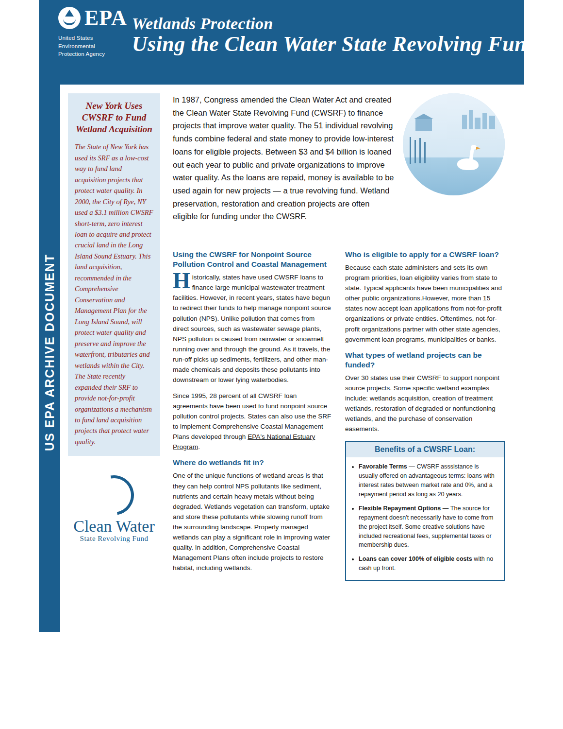EPA
United States
Environmental
Protection Agency
Wetlands Protection
Using the Clean Water State Revolving Fund
US EPA ARCHIVE DOCUMENT
New York Uses CWSRF to Fund Wetland Acquisition
The State of New York has used its SRF as a low-cost way to fund land acquisition projects that protect water quality. In 2000, the City of Rye, NY used a $3.1 million CWSRF short-term, zero interest loan to acquire and protect crucial land in the Long Island Sound Estuary. This land acquisition, recommended in the Comprehensive Conservation and Management Plan for the Long Island Sound, will protect water quality and preserve and improve the waterfront, tributaries and wetlands within the City. The State recently expanded their SRF to provide not-for-profit organizations a mechanism to fund land acquisition projects that protect water quality.
Clean Water
State Revolving Fund
In 1987, Congress amended the Clean Water Act and created the Clean Water State Revolving Fund (CWSRF) to finance projects that improve water quality. The 51 individual revolving funds combine federal and state money to provide low-interest loans for eligible projects. Between $3 and $4 billion is loaned out each year to public and private organizations to improve water quality. As the loans are repaid, money is available to be used again for new projects — a true revolving fund. Wetland preservation, restoration and creation projects are often eligible for funding under the CWSRF.
Using the CWSRF for Nonpoint Source Pollution Control and Coastal Management
Historically, states have used CWSRF loans to finance large municipal wastewater treatment facilities. However, in recent years, states have begun to redirect their funds to help manage nonpoint source pollution (NPS). Unlike pollution that comes from direct sources, such as wastewater sewage plants, NPS pollution is caused from rainwater or snowmelt running over and through the ground. As it travels, the run-off picks up sediments, fertilizers, and other man-made chemicals and deposits these pollutants into downstream or lower lying waterbodies.
Since 1995, 28 percent of all CWSRF loan agreements have been used to fund nonpoint source pollution control projects. States can also use the SRF to implement Comprehensive Coastal Management Plans developed through EPA's National Estuary Program.
Where do wetlands fit in?
One of the unique functions of wetland areas is that they can help control NPS pollutants like sediment, nutrients and certain heavy metals without being degraded. Wetlands vegetation can transform, uptake and store these pollutants while slowing runoff from the surrounding landscape. Properly managed wetlands can play a significant role in improving water quality. In addition, Comprehensive Coastal Management Plans often include projects to restore habitat, including wetlands.
Who is eligible to apply for a CWSRF loan?
Because each state administers and sets its own program priorities, loan eligibility varies from state to state. Typical applicants have been municipalities and other public organizations.However, more than 15 states now accept loan applications from not-for-profit organizations or private entities. Oftentimes, not-for-profit organizations partner with other state agencies, government loan programs, municipalities or banks.
What types of wetland projects can be funded?
Over 30 states use their CWSRF to support nonpoint source projects. Some specific wetland examples include: wetlands acquisition, creation of treatment wetlands, restoration of degraded or nonfunctioning wetlands, and the purchase of conservation easements.
Benefits of a CWSRF Loan:
Favorable Terms — CWSRF asssistance is usually offered on advantageous terms: loans with interest rates between market rate and 0%, and a repayment period as long as 20 years.
Flexible Repayment Options — The source for repayment doesn't necessarily have to come from the project itself. Some creative solutions have included recreational fees, supplemental taxes or membership dues.
Loans can cover 100% of eligible costs with no cash up front.